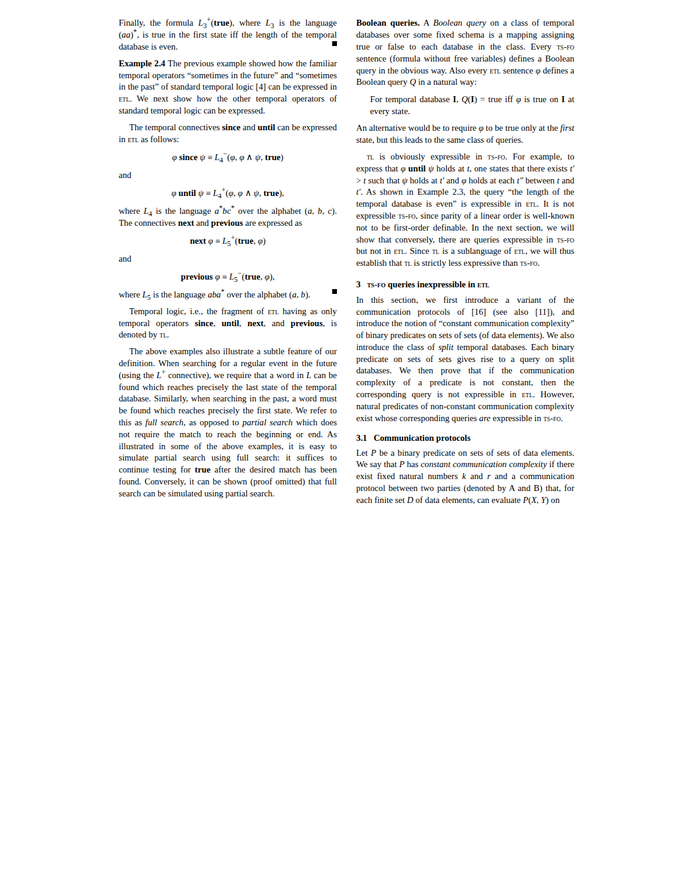Finally, the formula L3+(true), where L3 is the language (aa)*, is true in the first state iff the length of the temporal database is even.
Example 2.4 The previous example showed how the familiar temporal operators “sometimes in the future” and “sometimes in the past” of standard temporal logic [4] can be expressed in etl. We next show how the other temporal operators of standard temporal logic can be expressed.
The temporal connectives since and until can be expressed in etl as follows:
φ since ψ ≡ L4−(φ, φ ∧ ψ, true)
and
φ until ψ ≡ L4+(φ, φ ∧ ψ, true),
where L4 is the language a*bc* over the alphabet (a, b, c). The connectives next and previous are expressed as
next φ ≡ L5+(true, φ)
and
previous φ ≡ L5−(true, φ),
where L5 is the language aba* over the alphabet (a, b).
Temporal logic, i.e., the fragment of etl having as only temporal operators since, until, next, and previous, is denoted by tl.
The above examples also illustrate a subtle feature of our definition. When searching for a regular event in the future (using the L+ connective), we require that a word in L can be found which reaches precisely the last state of the temporal database. Similarly, when searching in the past, a word must be found which reaches precisely the first state. We refer to this as full search, as opposed to partial search which does not require the match to reach the beginning or end. As illustrated in some of the above examples, it is easy to simulate partial search using full search: it suffices to continue testing for true after the desired match has been found. Conversely, it can be shown (proof omitted) that full search can be simulated using partial search.
Boolean queries. A Boolean query on a class of temporal databases over some fixed schema is a mapping assigning true or false to each database in the class. Every ts-fo sentence (formula without free variables) defines a Boolean query in the obvious way. Also every etl sentence φ defines a Boolean query Q in a natural way:
For temporal database I, Q(I) = true iff φ is true on I at every state.
An alternative would be to require φ to be true only at the first state, but this leads to the same class of queries.
tl is obviously expressible in ts-fo. For example, to express that φ until ψ holds at t, one states that there exists t′ > t such that ψ holds at t′ and φ holds at each t″ between t and t′. As shown in Example 2.3, the query “the length of the temporal database is even” is expressible in etl. It is not expressible ts-fo, since parity of a linear order is well-known not to be first-order definable. In the next section, we will show that conversely, there are queries expressible in ts-fo but not in etl. Since tl is a sublanguage of etl, we will thus establish that tl is strictly less expressive than ts-fo.
3 ts-fo queries inexpressible in etl
In this section, we first introduce a variant of the communication protocols of [16] (see also [11]), and introduce the notion of “constant communication complexity” of binary predicates on sets of sets (of data elements). We also introduce the class of split temporal databases. Each binary predicate on sets of sets gives rise to a query on split databases. We then prove that if the communication complexity of a predicate is not constant, then the corresponding query is not expressible in etl. However, natural predicates of non-constant communication complexity exist whose corresponding queries are expressible in ts-fo.
3.1 Communication protocols
Let P be a binary predicate on sets of sets of data elements. We say that P has constant communication complexity if there exist fixed natural numbers k and r and a communication protocol between two parties (denoted by A and B) that, for each finite set D of data elements, can evaluate P(X, Y) on